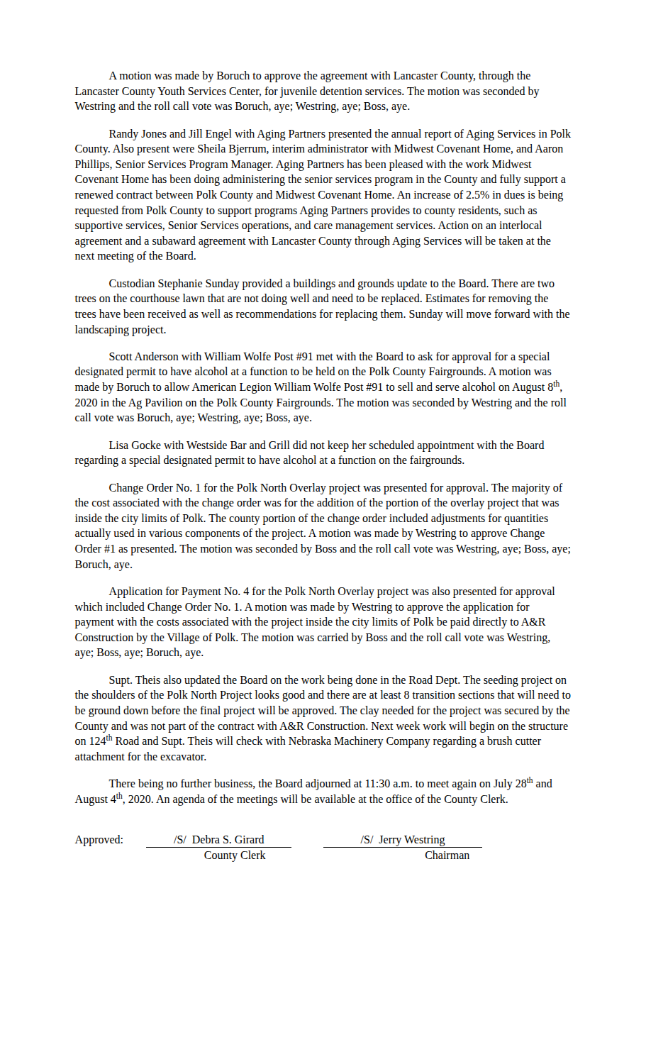A motion was made by Boruch to approve the agreement with Lancaster County, through the Lancaster County Youth Services Center, for juvenile detention services. The motion was seconded by Westring and the roll call vote was Boruch, aye; Westring, aye; Boss, aye.
Randy Jones and Jill Engel with Aging Partners presented the annual report of Aging Services in Polk County. Also present were Sheila Bjerrum, interim administrator with Midwest Covenant Home, and Aaron Phillips, Senior Services Program Manager. Aging Partners has been pleased with the work Midwest Covenant Home has been doing administering the senior services program in the County and fully support a renewed contract between Polk County and Midwest Covenant Home. An increase of 2.5% in dues is being requested from Polk County to support programs Aging Partners provides to county residents, such as supportive services, Senior Services operations, and care management services. Action on an interlocal agreement and a subaward agreement with Lancaster County through Aging Services will be taken at the next meeting of the Board.
Custodian Stephanie Sunday provided a buildings and grounds update to the Board. There are two trees on the courthouse lawn that are not doing well and need to be replaced. Estimates for removing the trees have been received as well as recommendations for replacing them. Sunday will move forward with the landscaping project.
Scott Anderson with William Wolfe Post #91 met with the Board to ask for approval for a special designated permit to have alcohol at a function to be held on the Polk County Fairgrounds. A motion was made by Boruch to allow American Legion William Wolfe Post #91 to sell and serve alcohol on August 8th, 2020 in the Ag Pavilion on the Polk County Fairgrounds. The motion was seconded by Westring and the roll call vote was Boruch, aye; Westring, aye; Boss, aye.
Lisa Gocke with Westside Bar and Grill did not keep her scheduled appointment with the Board regarding a special designated permit to have alcohol at a function on the fairgrounds.
Change Order No. 1 for the Polk North Overlay project was presented for approval. The majority of the cost associated with the change order was for the addition of the portion of the overlay project that was inside the city limits of Polk. The county portion of the change order included adjustments for quantities actually used in various components of the project. A motion was made by Westring to approve Change Order #1 as presented. The motion was seconded by Boss and the roll call vote was Westring, aye; Boss, aye; Boruch, aye.
Application for Payment No. 4 for the Polk North Overlay project was also presented for approval which included Change Order No. 1. A motion was made by Westring to approve the application for payment with the costs associated with the project inside the city limits of Polk be paid directly to A&R Construction by the Village of Polk. The motion was carried by Boss and the roll call vote was Westring, aye; Boss, aye; Boruch, aye.
Supt. Theis also updated the Board on the work being done in the Road Dept. The seeding project on the shoulders of the Polk North Project looks good and there are at least 8 transition sections that will need to be ground down before the final project will be approved. The clay needed for the project was secured by the County and was not part of the contract with A&R Construction. Next week work will begin on the structure on 124th Road and Supt. Theis will check with Nebraska Machinery Company regarding a brush cutter attachment for the excavator.
There being no further business, the Board adjourned at 11:30 a.m. to meet again on July 28th and August 4th, 2020. An agenda of the meetings will be available at the office of the County Clerk.
| Approved: | /S/ Debra S. Girard | /S/ Jerry Westring |
| | County Clerk | Chairman |